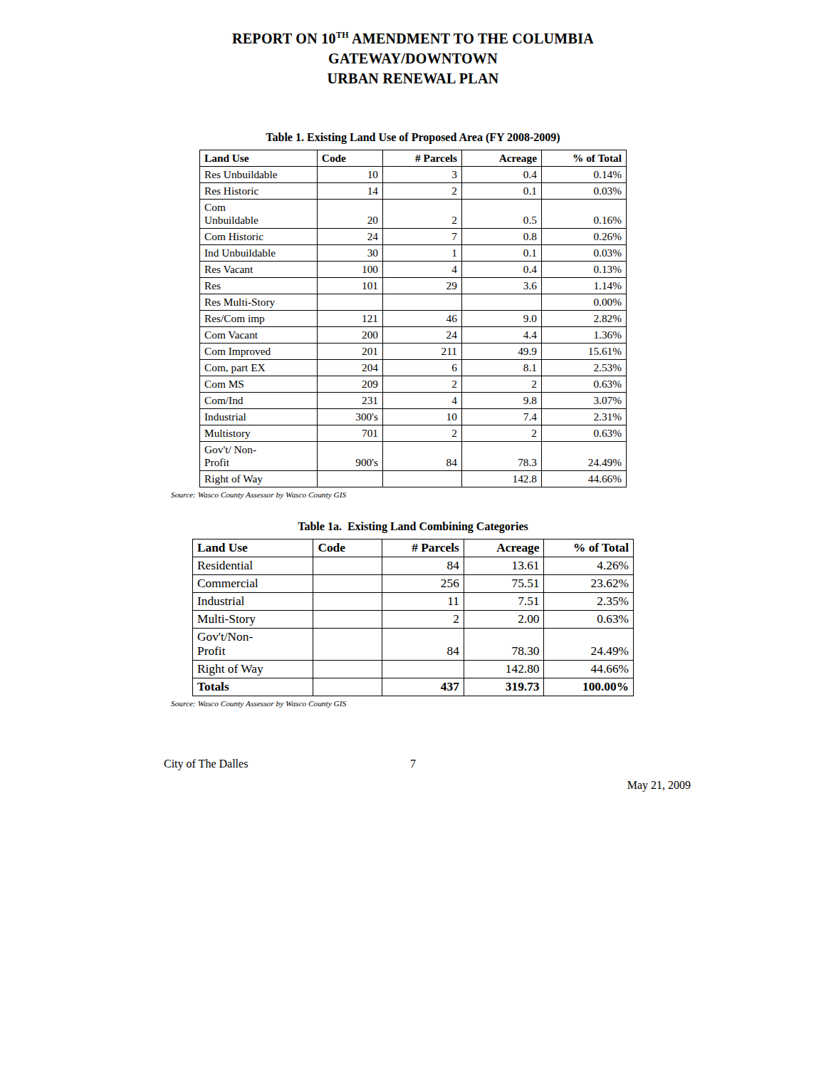REPORT ON 10TH AMENDMENT TO THE COLUMBIA GATEWAY/DOWNTOWN
URBAN RENEWAL PLAN
Table 1. Existing Land Use of Proposed Area (FY 2008-2009)
| Land Use | Code | # Parcels | Acreage | % of Total |
| --- | --- | --- | --- | --- |
| Res Unbuildable | 10 | 3 | 0.4 | 0.14% |
| Res Historic | 14 | 2 | 0.1 | 0.03% |
| Com Unbuildable | 20 | 2 | 0.5 | 0.16% |
| Com Historic | 24 | 7 | 0.8 | 0.26% |
| Ind Unbuildable | 30 | 1 | 0.1 | 0.03% |
| Res Vacant | 100 | 4 | 0.4 | 0.13% |
| Res | 101 | 29 | 3.6 | 1.14% |
| Res Multi-Story | | | | 0.00% |
| Res/Com imp | 121 | 46 | 9.0 | 2.82% |
| Com Vacant | 200 | 24 | 4.4 | 1.36% |
| Com Improved | 201 | 211 | 49.9 | 15.61% |
| Com, part EX | 204 | 6 | 8.1 | 2.53% |
| Com MS | 209 | 2 | 2 | 0.63% |
| Com/Ind | 231 | 4 | 9.8 | 3.07% |
| Industrial | 300's | 10 | 7.4 | 2.31% |
| Multistory | 701 | 2 | 2 | 0.63% |
| Gov't/ Non- Profit | 900's | 84 | 78.3 | 24.49% |
| Right of Way | | | 142.8 | 44.66% |
Source: Wasco County Assessor by Wasco County GIS
Table 1a. Existing Land Combining Categories
| Land Use | Code | # Parcels | Acreage | % of Total |
| --- | --- | --- | --- | --- |
| Residential | | 84 | 13.61 | 4.26% |
| Commercial | | 256 | 75.51 | 23.62% |
| Industrial | | 11 | 7.51 | 2.35% |
| Multi-Story | | 2 | 2.00 | 0.63% |
| Gov't/Non- Profit | | 84 | 78.30 | 24.49% |
| Right of Way | | | 142.80 | 44.66% |
| Totals | | 437 | 319.73 | 100.00% |
Source: Wasco County Assessor by Wasco County GIS
City of The Dalles 7 May 21, 2009